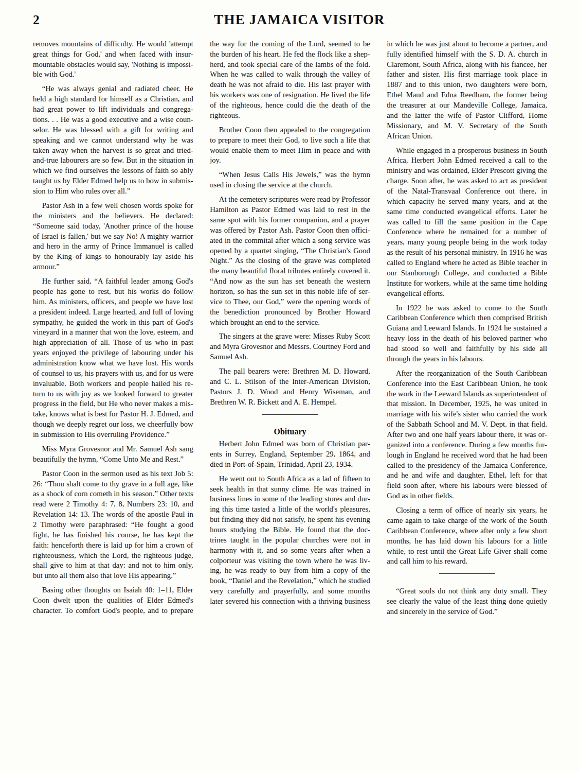2
THE JAMAICA VISITOR
removes mountains of difficulty. He would 'attempt great things for God,' and when faced with insurmountable obstacles would say, 'Nothing is impossible with God.'
“He was always genial and radiated cheer. He held a high standard for himself as a Christian, and had great power to lift individuals and congregations. . . He was a good executive and a wise counselor. He was blessed with a gift for writing and speaking and we cannot understand why he was taken away when the harvest is so great and tried-and-true labourers are so few. But in the situation in which we find ourselves the lessons of faith so ably taught us by Elder Edmed help us to bow in submission to Him who rules over all.”
Pastor Ash in a few well chosen words spoke for the ministers and the believers. He declared: “Someone said today, 'Another prince of the house of Israel is fallen,' but we say No! A mighty warrior and hero in the army of Prince Immanuel is called by the King of kings to honourably lay aside his armour.”
He further said, “A faithful leader among God's people has gone to rest, but his works do follow him. As ministers, officers, and people we have lost a president indeed. Large hearted, and full of loving sympathy, he guided the work in this part of God's vineyard in a manner that won the love, esteem, and high appreciation of all. Those of us who in past years enjoyed the privilege of labouring under his administration know what we have lost. His words of counsel to us, his prayers with us, and for us were invaluable. Both workers and people hailed his return to us with joy as we looked forward to greater progress in the field, but He who never makes a mistake, knows what is best for Pastor H. J. Edmed, and though we deeply regret our loss, we cheerfully bow in submission to His overruling Providence.”
Miss Myra Grovesnor and Mr. Samuel Ash sang beautifully the hymn, “Come Unto Me and Rest.”
Pastor Coon in the sermon used as his text Job 5: 26: “Thou shalt come to thy grave in a full age, like as a shock of corn cometh in his season.” Other texts read were 2 Timothy 4: 7, 8, Numbers 23: 10, and Revelation 14: 13. The words of the apostle Paul in 2 Timothy were paraphrased: “He fought a good fight, he has finished his course, he has kept the faith: henceforth there is laid up for him a crown of righteousness, which the Lord, the righteous judge, shall give to him at that day: and not to him only, but unto all them also that love His appearing.”
Basing other thoughts on Isaiah 40: 1–11, Elder Coon dwelt upon the qualities of Elder Edmed's character. To comfort God's people, and to prepare the way for the coming of the Lord, seemed to be the burden of his heart. He fed the flock like a shepherd, and took special care of the lambs of the fold. When he was called to walk through the valley of death he was not afraid to die. His last prayer with his workers was one of resignation. He lived the life of the righteous, hence could die the death of the righteous.
Brother Coon then appealed to the congregation to prepare to meet their God, to live such a life that would enable them to meet Him in peace and with joy.
“When Jesus Calls His Jewels,” was the hymn used in closing the service at the church.
At the cemetery scriptures were read by Professor Hamilton as Pastor Edmed was laid to rest in the same spot with his former companion, and a prayer was offered by Pastor Ash. Pastor Coon then officiated in the commital after which a song service was opened by a quartet singing, “The Christian's Good Night.” As the closing of the grave was completed the many beautiful floral tributes entirely covered it. “And now as the sun has set beneath the western horizon, so has the sun set in this noble life of service to Thee, our God,” were the opening words of the benediction pronounced by Brother Howard which brought an end to the service.
The singers at the grave were: Misses Ruby Scott and Myra Grovesnor and Messrs. Courtney Ford and Samuel Ash.
The pall bearers were: Brethren M. D. Howard, and C. L. Stilson of the Inter-American Division, Pastors J. D. Wood and Henry Wiseman, and Brethren W. R. Bickett and A. E. Hempel.
Obituary
Herbert John Edmed was born of Christian parents in Surrey, England, September 29, 1864, and died in Port-of-Spain, Trinidad, April 23, 1934.
He went out to South Africa as a lad of fifteen to seek health in that sunny clime. He was trained in business lines in some of the leading stores and during this time tasted a little of the world's pleasures, but finding they did not satisfy, he spent his evening hours studying the Bible. He found that the doctrines taught in the popular churches were not in harmony with it, and so some years after when a colporteur was visiting the town where he was living, he was ready to buy from him a copy of the book, “Daniel and the Revelation,” which he studied very carefully and prayerfully, and some months later severed his connection with a thriving business in which he was just about to become a partner, and fully identified himself with the S. D. A. church in Claremont, South Africa, along with his fiancee, her father and sister. His first marriage took place in 1887 and to this union, two daughters were born, Ethel Maud and Edna Reedham, the former being the treasurer at our Mandeville College, Jamaica, and the latter the wife of Pastor Clifford, Home Missionary, and M. V. Secretary of the South African Union.
While engaged in a prosperous business in South Africa, Herbert John Edmed received a call to the ministry and was ordained, Elder Prescott giving the charge. Soon after, he was asked to act as president of the Natal-Transvaal Conference out there, in which capacity he served many years, and at the same time conducted evangelical efforts. Later he was called to fill the same position in the Cape Conference where he remained for a number of years, many young people being in the work today as the result of his personal ministry. In 1916 he was called to England where he acted as Bible teacher in our Stanborough College, and conducted a Bible Institute for workers, while at the same time holding evangelical efforts.
In 1922 he was asked to come to the South Caribbean Conference which then comprised British Guiana and Leeward Islands. In 1924 he sustained a heavy loss in the death of his beloved partner who had stood so well and faithfully by his side all through the years in his labours.
After the reorganization of the South Caribbean Conference into the East Caribbean Union, he took the work in the Leeward Islands as superintendent of that mission. In December, 1925, he was united in marriage with his wife's sister who carried the work of the Sabbath School and M. V. Dept. in that field. After two and one half years labour there, it was organized into a conference. During a few months furlough in England he received word that he had been called to the presidency of the Jamaica Conference, and he and wife and daughter, Ethel, left for that field soon after, where his labours were blessed of God as in other fields.
Closing a term of office of nearly six years, he came again to take charge of the work of the South Caribbean Conference, where after only a few short months, he has laid down his labours for a little while, to rest until the Great Life Giver shall come and call him to his reward.
“Great souls do not think any duty small. They see clearly the value of the least thing done quietly and sincerely in the service of God.”